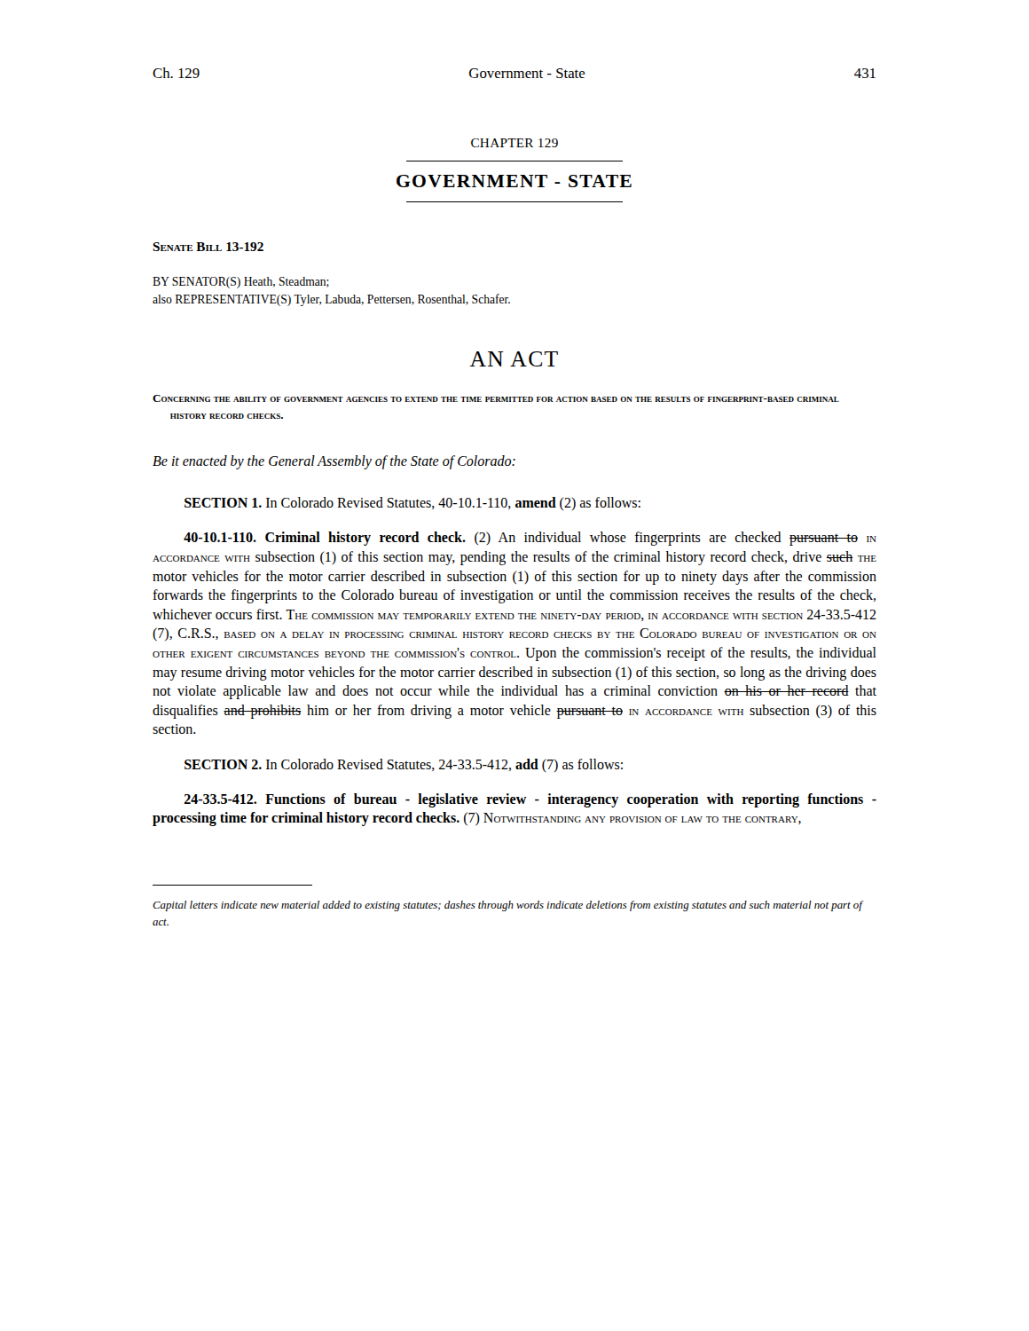Ch. 129 Government - State 431
CHAPTER 129
GOVERNMENT - STATE
Senate Bill 13-192
BY SENATOR(S) Heath, Steadman;
also REPRESENTATIVE(S) Tyler, Labuda, Pettersen, Rosenthal, Schafer.
AN ACT
Concerning the ability of government agencies to extend the time permitted for action based on the results of fingerprint-based criminal history record checks.
Be it enacted by the General Assembly of the State of Colorado:
SECTION 1. In Colorado Revised Statutes, 40-10.1-110, amend (2) as follows:
40-10.1-110. Criminal history record check. (2) An individual whose fingerprints are checked pursuant to in accordance with subsection (1) of this section may, pending the results of the criminal history record check, drive such the motor vehicles for the motor carrier described in subsection (1) of this section for up to ninety days after the commission forwards the fingerprints to the Colorado bureau of investigation or until the commission receives the results of the check, whichever occurs first. The commission may temporarily extend the ninety-day period, in accordance with section 24-33.5-412 (7), C.R.S., based on a delay in processing criminal history record checks by the Colorado bureau of investigation or on other exigent circumstances beyond the commission's control. Upon the commission's receipt of the results, the individual may resume driving motor vehicles for the motor carrier described in subsection (1) of this section, so long as the driving does not violate applicable law and does not occur while the individual has a criminal conviction on his or her record that disqualifies and prohibits him or her from driving a motor vehicle pursuant to in accordance with subsection (3) of this section.
SECTION 2. In Colorado Revised Statutes, 24-33.5-412, add (7) as follows:
24-33.5-412. Functions of bureau - legislative review - interagency cooperation with reporting functions - processing time for criminal history record checks. (7) Notwithstanding any provision of law to the contrary,
Capital letters indicate new material added to existing statutes; dashes through words indicate deletions from existing statutes and such material not part of act.